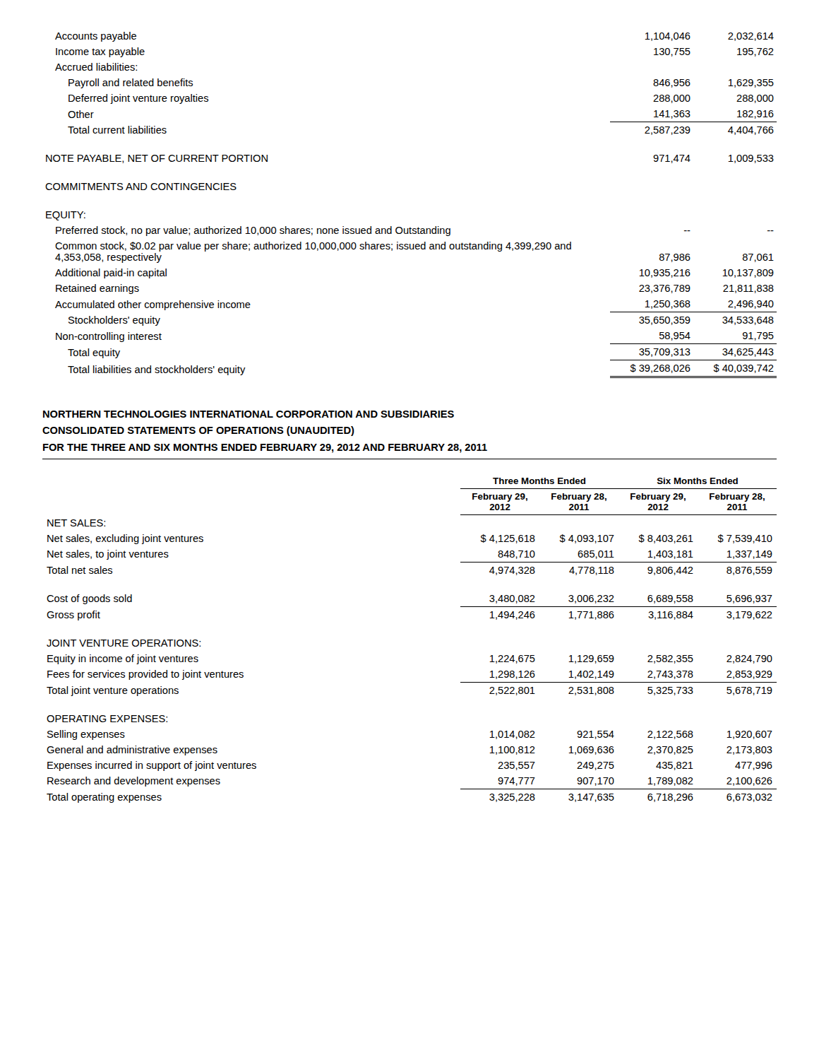| Accounts payable | 1,104,046 | 2,032,614 |
| Income tax payable | 130,755 | 195,762 |
| Accrued liabilities: | | |
| Payroll and related benefits | 846,956 | 1,629,355 |
| Deferred joint venture royalties | 288,000 | 288,000 |
| Other | 141,363 | 182,916 |
| Total current liabilities | 2,587,239 | 4,404,766 |
| NOTE PAYABLE, NET OF CURRENT PORTION | 971,474 | 1,009,533 |
| COMMITMENTS AND CONTINGENCIES | | |
| EQUITY: | | |
| Preferred stock, no par value; authorized 10,000 shares; none issued and Outstanding | -- | -- |
| Common stock, $0.02 par value per share; authorized 10,000,000 shares; issued and outstanding 4,399,290 and 4,353,058, respectively | 87,986 | 87,061 |
| Additional paid-in capital | 10,935,216 | 10,137,809 |
| Retained earnings | 23,376,789 | 21,811,838 |
| Accumulated other comprehensive income | 1,250,368 | 2,496,940 |
| Stockholders' equity | 35,650,359 | 34,533,648 |
| Non-controlling interest | 58,954 | 91,795 |
| Total equity | 35,709,313 | 34,625,443 |
| Total liabilities and stockholders' equity | $ 39,268,026 | $ 40,039,742 |
NORTHERN TECHNOLOGIES INTERNATIONAL CORPORATION AND SUBSIDIARIES
CONSOLIDATED STATEMENTS OF OPERATIONS (UNAUDITED)
FOR THE THREE AND SIX MONTHS ENDED FEBRUARY 29, 2012 AND FEBRUARY 28, 2011
| | Three Months Ended | Six Months Ended |
| | February 29, 2012 | February 28, 2011 | February 29, 2012 | February 28, 2011 |
| NET SALES: | | | | |
| Net sales, excluding joint ventures | $ 4,125,618 | $ 4,093,107 | $ 8,403,261 | $ 7,539,410 |
| Net sales, to joint ventures | 848,710 | 685,011 | 1,403,181 | 1,337,149 |
| Total net sales | 4,974,328 | 4,778,118 | 9,806,442 | 8,876,559 |
| Cost of goods sold | 3,480,082 | 3,006,232 | 6,689,558 | 5,696,937 |
| Gross profit | 1,494,246 | 1,771,886 | 3,116,884 | 3,179,622 |
| JOINT VENTURE OPERATIONS: | | | | |
| Equity in income of joint ventures | 1,224,675 | 1,129,659 | 2,582,355 | 2,824,790 |
| Fees for services provided to joint ventures | 1,298,126 | 1,402,149 | 2,743,378 | 2,853,929 |
| Total joint venture operations | 2,522,801 | 2,531,808 | 5,325,733 | 5,678,719 |
| OPERATING EXPENSES: | | | | |
| Selling expenses | 1,014,082 | 921,554 | 2,122,568 | 1,920,607 |
| General and administrative expenses | 1,100,812 | 1,069,636 | 2,370,825 | 2,173,803 |
| Expenses incurred in support of joint ventures | 235,557 | 249,275 | 435,821 | 477,996 |
| Research and development expenses | 974,777 | 907,170 | 1,789,082 | 2,100,626 |
| Total operating expenses | 3,325,228 | 3,147,635 | 6,718,296 | 6,673,032 |